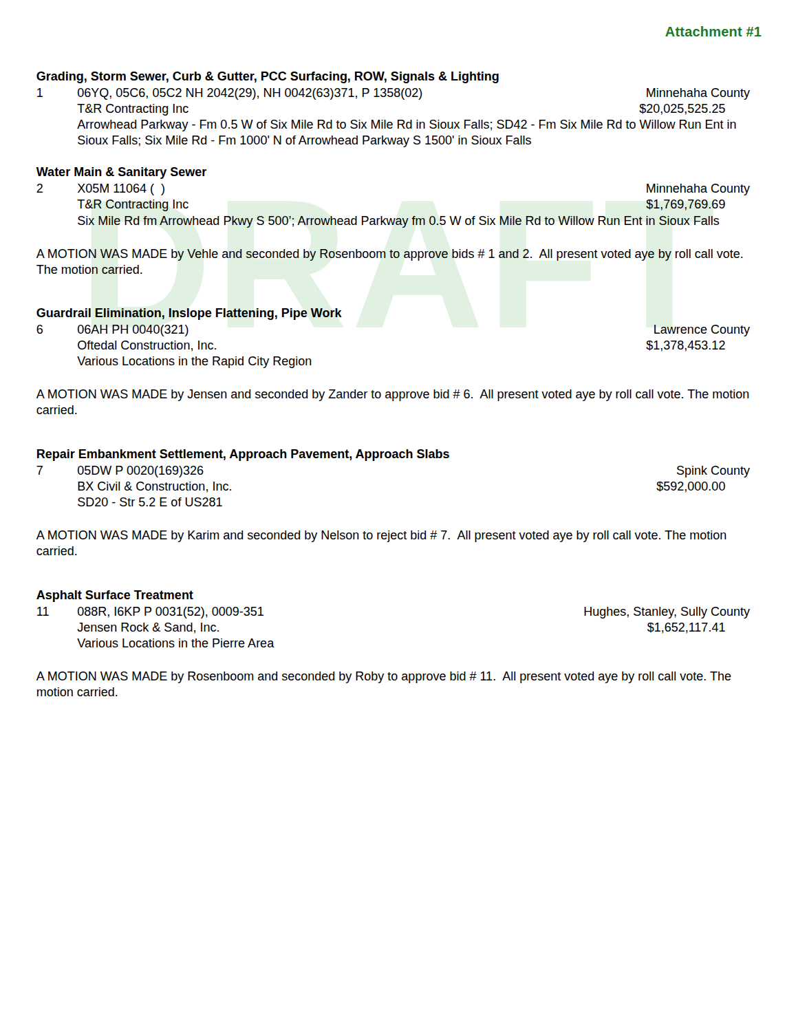Attachment #1
DRAFT
Grading, Storm Sewer, Curb & Gutter, PCC Surfacing, ROW, Signals & Lighting
1
06YQ, 05C6, 05C2 NH 2042(29), NH 0042(63)371, P 1358(02)
Minnehaha County
T&R Contracting Inc
$20,025,525.25
Arrowhead Parkway - Fm 0.5 W of Six Mile Rd to Six Mile Rd in Sioux Falls; SD42 - Fm Six Mile Rd to Willow Run Ent in Sioux Falls; Six Mile Rd - Fm 1000' N of Arrowhead Parkway S 1500' in Sioux Falls
Water Main & Sanitary Sewer
2
X05M 11064 ( )
Minnehaha County
T&R Contracting Inc
$1,769,769.69
Six Mile Rd fm Arrowhead Pkwy S 500’; Arrowhead Parkway fm 0.5 W of Six Mile Rd to Willow Run Ent in Sioux Falls
A MOTION WAS MADE by Vehle and seconded by Rosenboom to approve bids # 1 and 2. All present voted aye by roll call vote. The motion carried.
Guardrail Elimination, Inslope Flattening, Pipe Work
6
06AH PH 0040(321)
Lawrence County
Oftedal Construction, Inc.
$1,378,453.12
Various Locations in the Rapid City Region
A MOTION WAS MADE by Jensen and seconded by Zander to approve bid # 6. All present voted aye by roll call vote. The motion carried.
Repair Embankment Settlement, Approach Pavement, Approach Slabs
7
05DW P 0020(169)326
Spink County
BX Civil & Construction, Inc.
$592,000.00
SD20 - Str 5.2 E of US281
A MOTION WAS MADE by Karim and seconded by Nelson to reject bid # 7. All present voted aye by roll call vote. The motion carried.
Asphalt Surface Treatment
11
088R, I6KP P 0031(52), 0009-351
Hughes, Stanley, Sully County
Jensen Rock & Sand, Inc.
$1,652,117.41
Various Locations in the Pierre Area
A MOTION WAS MADE by Rosenboom and seconded by Roby to approve bid # 11. All present voted aye by roll call vote. The motion carried.